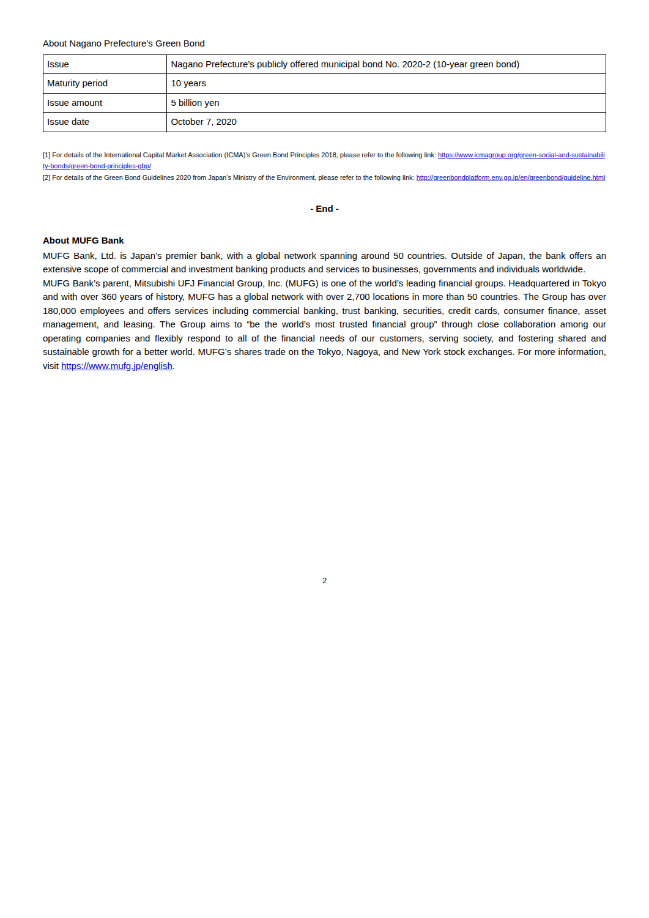About Nagano Prefecture’s Green Bond
| Issue | Nagano Prefecture’s publicly offered municipal bond No. 2020-2 (10-year green bond) |
| Maturity period | 10 years |
| Issue amount | 5 billion yen |
| Issue date | October 7, 2020 |
[1] For details of the International Capital Market Association (ICMA)’s Green Bond Principles 2018, please refer to the following link: https://www.icmagroup.org/green-social-and-sustainability-bonds/green-bond-principles-gbp/
[2] For details of the Green Bond Guidelines 2020 from Japan’s Ministry of the Environment, please refer to the following link: http://greenbondplatform.env.go.jp/en/greenbond/guideline.html
- End -
About MUFG Bank
MUFG Bank, Ltd. is Japan’s premier bank, with a global network spanning around 50 countries. Outside of Japan, the bank offers an extensive scope of commercial and investment banking products and services to businesses, governments and individuals worldwide.
MUFG Bank’s parent, Mitsubishi UFJ Financial Group, Inc. (MUFG) is one of the world’s leading financial groups. Headquartered in Tokyo and with over 360 years of history, MUFG has a global network with over 2,700 locations in more than 50 countries. The Group has over 180,000 employees and offers services including commercial banking, trust banking, securities, credit cards, consumer finance, asset management, and leasing. The Group aims to “be the world’s most trusted financial group” through close collaboration among our operating companies and flexibly respond to all of the financial needs of our customers, serving society, and fostering shared and sustainable growth for a better world. MUFG’s shares trade on the Tokyo, Nagoya, and New York stock exchanges. For more information, visit https://www.mufg.jp/english.
2